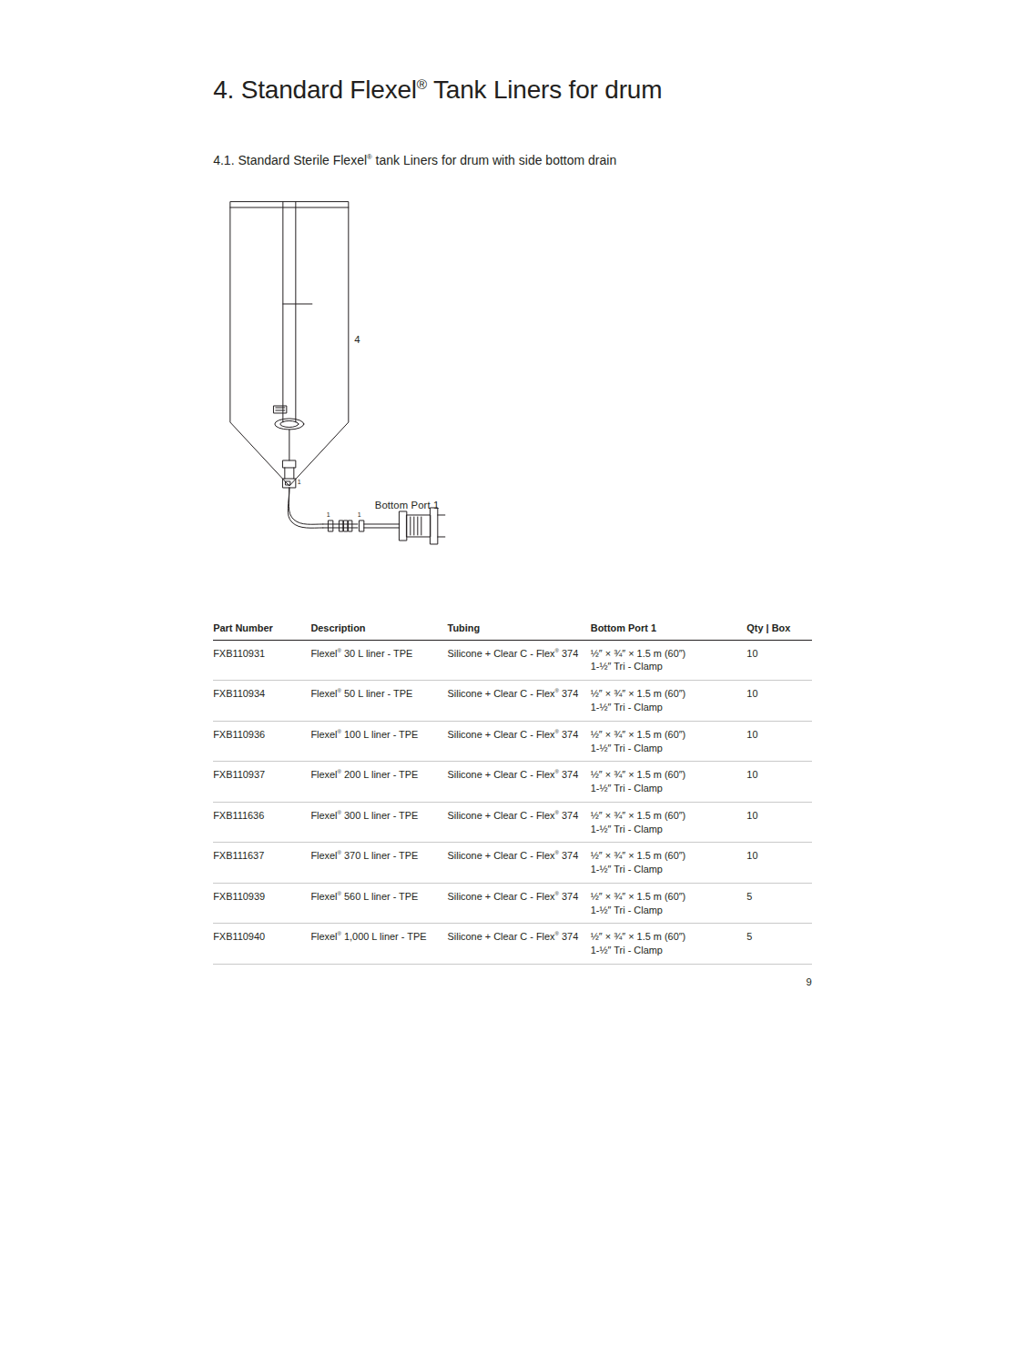4. Standard Flexel® Tank Liners for drum
4.1. Standard Sterile Flexel® tank Liners for drum with side bottom drain
1 1 1
4
Bottom Port 1
| Part Number | Description | Tubing | Bottom Port 1 | Qty / Box |
| --- | --- | --- | --- | --- |
| FXB110931 | Flexel ® 30 L liner - TPE | Silicone + Clear C - Flex ® 374 | ½″ × ¾″ × 1.5 m (60″) 1-½″ Tri - Clamp | 10 |
| FXB110934 | Flexel ® 50 L liner - TPE | Silicone + Clear C - Flex ® 374 | ½″ × ¾″ × 1.5 m (60″) 1-½″ Tri - Clamp | 10 |
| FXB110936 | Flexel ® 100 L liner - TPE | Silicone + Clear C - Flex ® 374 | ½″ × ¾″ × 1.5 m (60″) 1-½″ Tri - Clamp | 10 |
| FXB110937 | Flexel ® 200 L liner - TPE | Silicone + Clear C - Flex ® 374 | ½″ × ¾″ × 1.5 m (60″) 1-½″ Tri - Clamp | 10 |
| FXB111636 | Flexel ® 300 L liner - TPE | Silicone + Clear C - Flex ® 374 | ½″ × ¾″ × 1.5 m (60″) 1-½″ Tri - Clamp | 10 |
| FXB111637 | Flexel ® 370 L liner - TPE | Silicone + Clear C - Flex ® 374 | ½″ × ¾″ × 1.5 m (60″) 1-½″ Tri - Clamp | 10 |
| FXB110939 | Flexel ® 560 L liner - TPE | Silicone + Clear C - Flex ® 374 | ½″ × ¾″ × 1.5 m (60″) 1-½″ Tri - Clamp | 5 |
| FXB110940 | Flexel ® 1,000 L liner - TPE | Silicone + Clear C - Flex ® 374 | ½″ × ¾″ × 1.5 m (60″) 1-½″ Tri - Clamp | 5 |
9